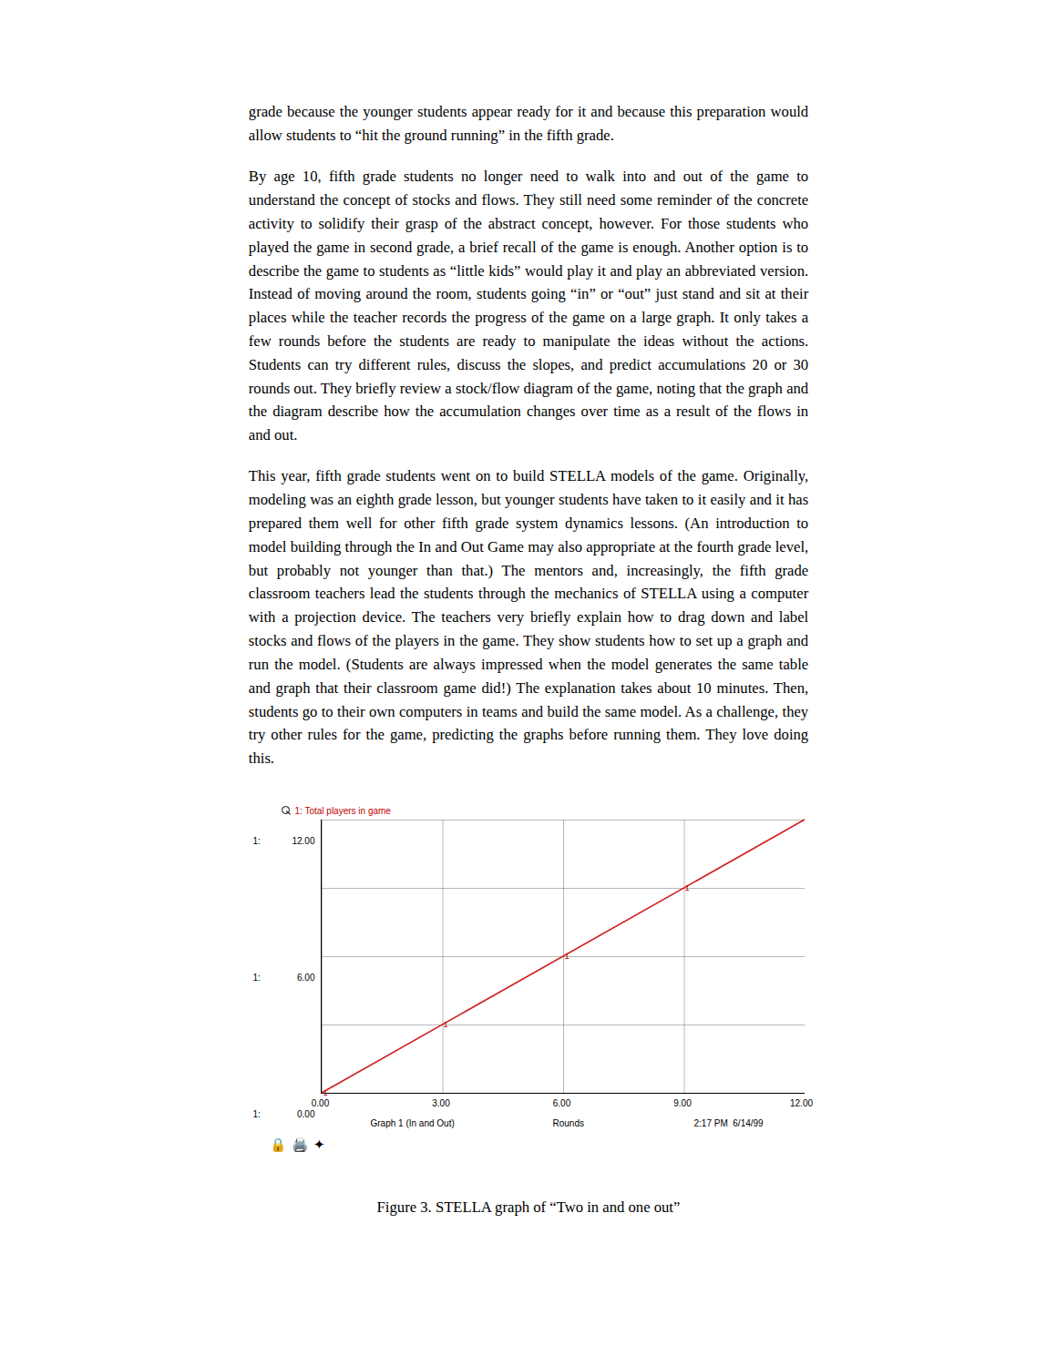grade because the younger students appear ready for it and because this preparation would allow students to “hit the ground running” in the fifth grade.
By age 10, fifth grade students no longer need to walk into and out of the game to understand the concept of stocks and flows. They still need some reminder of the concrete activity to solidify their grasp of the abstract concept, however. For those students who played the game in second grade, a brief recall of the game is enough. Another option is to describe the game to students as “little kids” would play it and play an abbreviated version. Instead of moving around the room, students going “in” or “out” just stand and sit at their places while the teacher records the progress of the game on a large graph. It only takes a few rounds before the students are ready to manipulate the ideas without the actions. Students can try different rules, discuss the slopes, and predict accumulations 20 or 30 rounds out. They briefly review a stock/flow diagram of the game, noting that the graph and the diagram describe how the accumulation changes over time as a result of the flows in and out.
This year, fifth grade students went on to build STELLA models of the game. Originally, modeling was an eighth grade lesson, but younger students have taken to it easily and it has prepared them well for other fifth grade system dynamics lessons. (An introduction to model building through the In and Out Game may also appropriate at the fourth grade level, but probably not younger than that.) The mentors and, increasingly, the fifth grade classroom teachers lead the students through the mechanics of STELLA using a computer with a projection device. The teachers very briefly explain how to drag down and label stocks and flows of the players in the game. They show students how to set up a graph and run the model. (Students are always impressed when the model generates the same table and graph that their classroom game did!) The explanation takes about 10 minutes. Then, students go to their own computers in teams and build the same model. As a challenge, they try other rules for the game, predicting the graphs before running them. They love doing this.
1: Total players in game
| 1: 12.00 1: 6.00 1: 0.00 | 1 1 1 1 0.00 3.00 6.00 9.00 12.00 Graph 1 (In and Out) Rounds 2:17 PM 6/14/99 |
🔒 🖨️ ✦
Figure 3. STELLA graph of “Two in and one out”